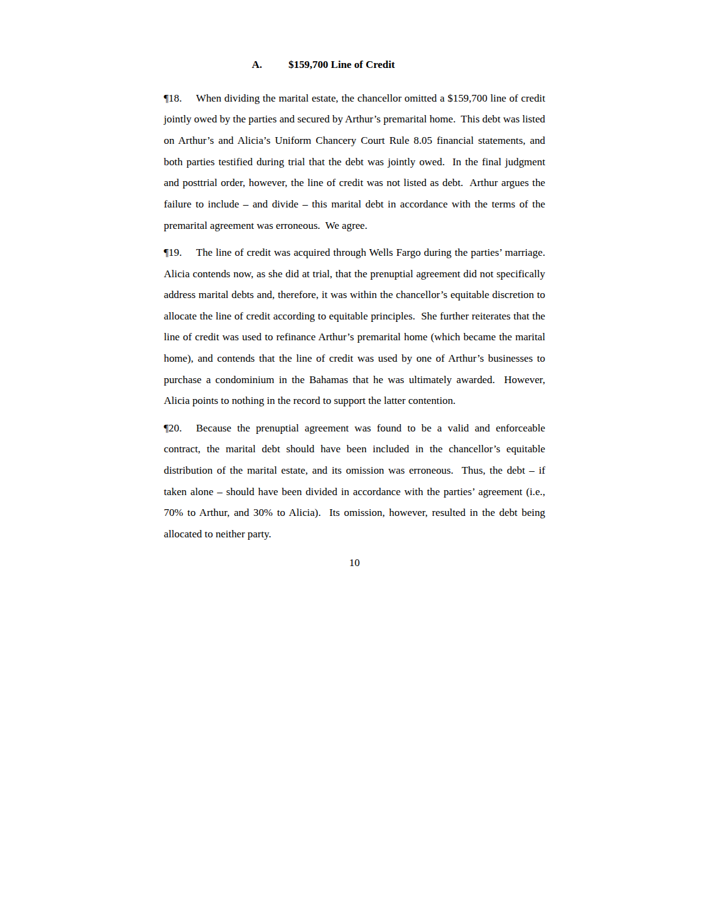A.$159,700 Line of Credit
¶18. When dividing the marital estate, the chancellor omitted a $159,700 line of credit jointly owed by the parties and secured by Arthur’s premarital home. This debt was listed on Arthur’s and Alicia’s Uniform Chancery Court Rule 8.05 financial statements, and both parties testified during trial that the debt was jointly owed. In the final judgment and posttrial order, however, the line of credit was not listed as debt. Arthur argues the failure to include – and divide – this marital debt in accordance with the terms of the premarital agreement was erroneous. We agree.
¶19. The line of credit was acquired through Wells Fargo during the parties’ marriage. Alicia contends now, as she did at trial, that the prenuptial agreement did not specifically address marital debts and, therefore, it was within the chancellor’s equitable discretion to allocate the line of credit according to equitable principles. She further reiterates that the line of credit was used to refinance Arthur’s premarital home (which became the marital home), and contends that the line of credit was used by one of Arthur’s businesses to purchase a condominium in the Bahamas that he was ultimately awarded. However, Alicia points to nothing in the record to support the latter contention.
¶20. Because the prenuptial agreement was found to be a valid and enforceable contract, the marital debt should have been included in the chancellor’s equitable distribution of the marital estate, and its omission was erroneous. Thus, the debt – if taken alone – should have been divided in accordance with the parties’ agreement (i.e., 70% to Arthur, and 30% to Alicia). Its omission, however, resulted in the debt being allocated to neither party.
10